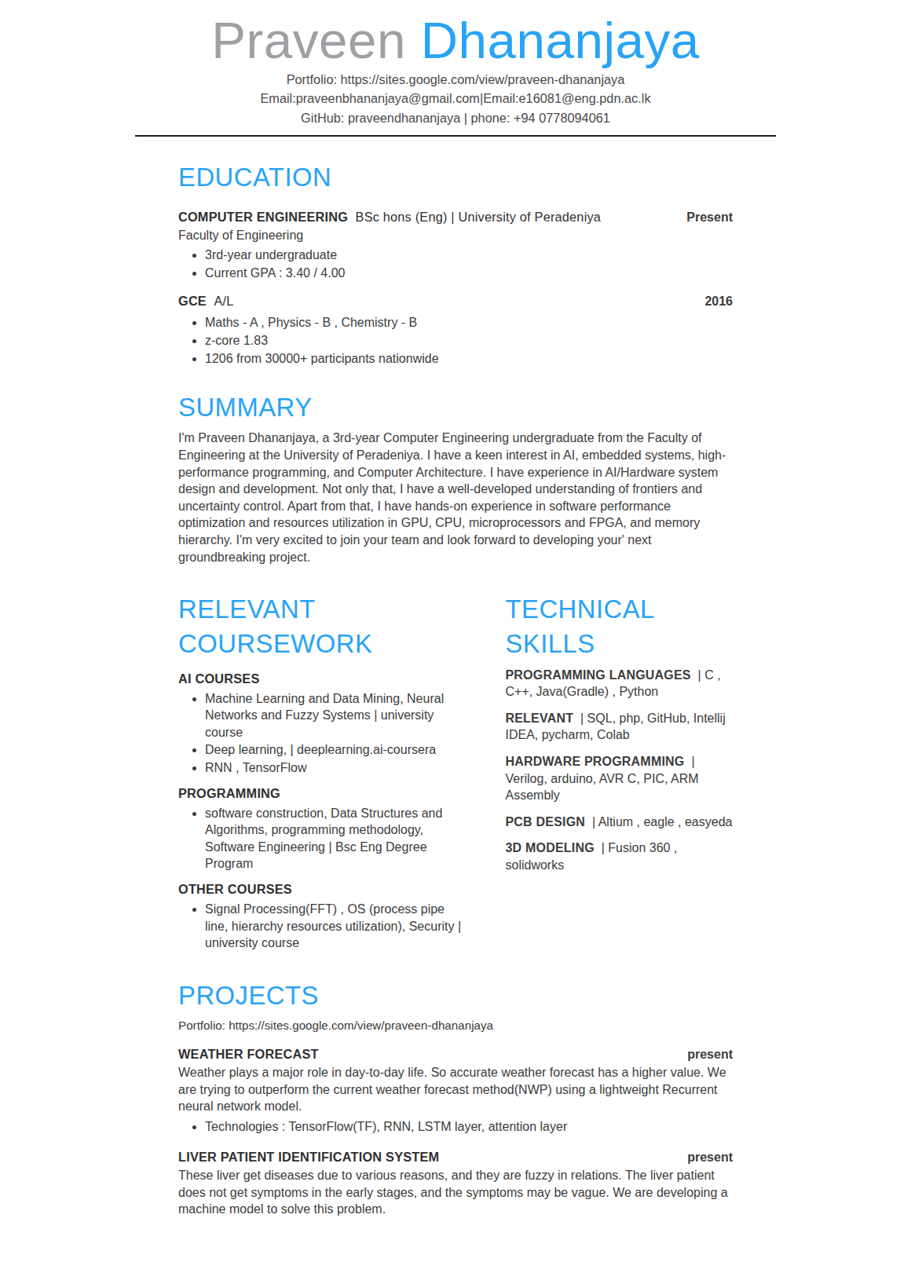Praveen Dhananjaya
Portfolio: https://sites.google.com/view/praveen-dhananjaya
Email:praveenbhananjaya@gmail.com|Email:e16081@eng.pdn.ac.lk
GitHub: praveendhananjaya | phone: +94 0778094061
EDUCATION
COMPUTER ENGINEERING BSc hons (Eng) | University of Peradeniya
Present
Faculty of Engineering
3rd-year undergraduate
Current GPA : 3.40 / 4.00
GCE A/L
2016
Maths - A , Physics - B , Chemistry - B
z-core 1.83
1206 from 30000+ participants nationwide
SUMMARY
I'm Praveen Dhananjaya, a 3rd-year Computer Engineering undergraduate from the Faculty of Engineering at the University of Peradeniya. I have a keen interest in AI, embedded systems, high-performance programming, and Computer Architecture. I have experience in AI/Hardware system design and development. Not only that, I have a well-developed understanding of frontiers and uncertainty control. Apart from that, I have hands-on experience in software performance optimization and resources utilization in GPU, CPU, microprocessors and FPGA, and memory hierarchy. I'm very excited to join your team and look forward to developing your' next groundbreaking project.
RELEVANT COURSEWORK
AI COURSES
Machine Learning and Data Mining, Neural Networks and Fuzzy Systems | university course
Deep learning, | deeplearning.ai-coursera
RNN , TensorFlow
PROGRAMMING
software construction, Data Structures and Algorithms, programming methodology, Software Engineering | Bsc Eng Degree Program
OTHER COURSES
Signal Processing(FFT) , OS (process pipe line, hierarchy resources utilization), Security | university course
TECHNICAL SKILLS
PROGRAMMING LANGUAGES | C , C++, Java(Gradle) , Python
RELEVANT | SQL, php, GitHub, Intellij IDEA, pycharm, Colab
HARDWARE PROGRAMMING | Verilog, arduino, AVR C, PIC, ARM Assembly
PCB DESIGN | Altium , eagle , easyeda
3D MODELING | Fusion 360 , solidworks
PROJECTS
Portfolio: https://sites.google.com/view/praveen-dhananjaya
WEATHER FORECAST
present
Weather plays a major role in day-to-day life. So accurate weather forecast has a higher value. We are trying to outperform the current weather forecast method(NWP) using a lightweight Recurrent neural network model.
Technologies : TensorFlow(TF), RNN, LSTM layer, attention layer
LIVER PATIENT IDENTIFICATION SYSTEM
present
These liver get diseases due to various reasons, and they are fuzzy in relations. The liver patient does not get symptoms in the early stages, and the symptoms may be vague. We are developing a machine model to solve this problem.